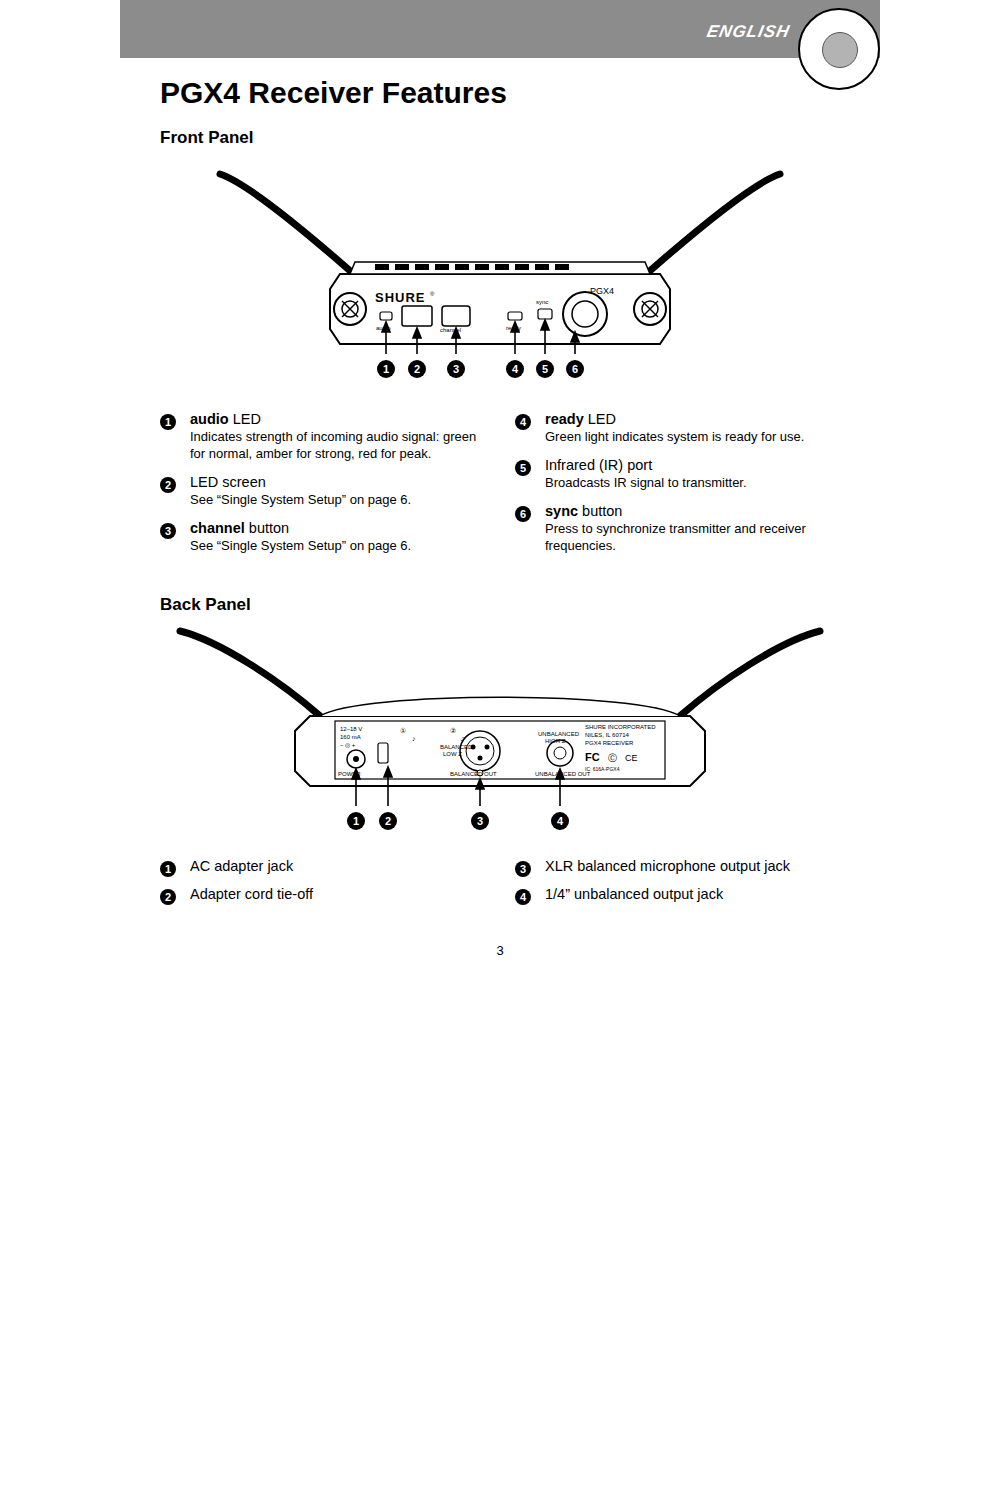ENGLISH
PGX4 Receiver Features
Front Panel
SHURE ® PGX4 audio channel ready sync 1 2 3 4 5 6
1
audio LED
Indicates strength of incoming audio signal: green for normal, amber for strong, red for peak.
2
LED screen
See “Single System Setup” on page 6.
3
channel button
See “Single System Setup” on page 6.
4
ready LED
Green light indicates system is ready for use.
5
Infrared (IR) port
Broadcasts IR signal to transmitter.
6
sync button
Press to synchronize transmitter and receiver frequencies.
Back Panel
12–18 V 160 mA − ◎ + POWER ① ② ♪ ♫ BALANCED LOW Z BALANCED OUT UNBALANCED HIGH Z UNBALANCED OUT SHURE INCORPORATED NILES, IL 60714 PGX4 RECEIVER FC Ⓒ CE IC: 616A-PGX4 1 2 3 4
1
AC adapter jack
2
Adapter cord tie-off
3
XLR balanced microphone output jack
4
1/4” unbalanced output jack
3